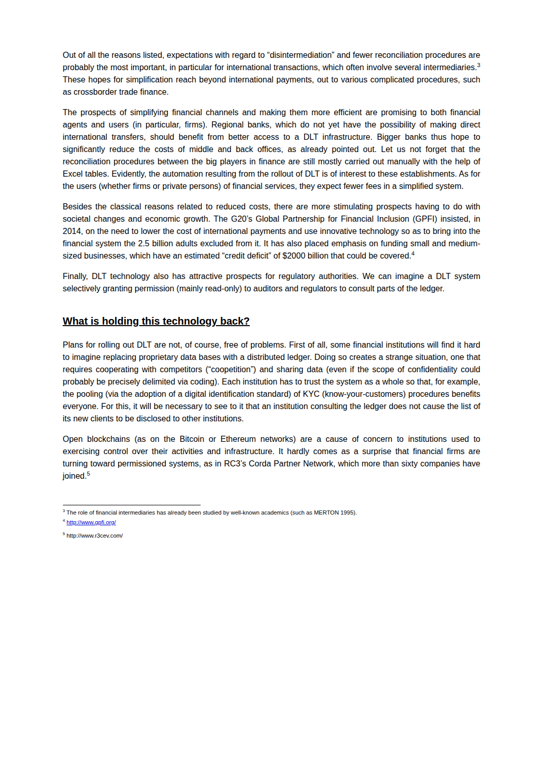Out of all the reasons listed, expectations with regard to “disintermediation” and fewer reconciliation procedures are probably the most important, in particular for international transactions, which often involve several intermediaries.3 These hopes for simplification reach beyond international payments, out to various complicated procedures, such as crossborder trade finance.
The prospects of simplifying financial channels and making them more efficient are promising to both financial agents and users (in particular, firms). Regional banks, which do not yet have the possibility of making direct international transfers, should benefit from better access to a DLT infrastructure. Bigger banks thus hope to significantly reduce the costs of middle and back offices, as already pointed out. Let us not forget that the reconciliation procedures between the big players in finance are still mostly carried out manually with the help of Excel tables. Evidently, the automation resulting from the rollout of DLT is of interest to these establishments. As for the users (whether firms or private persons) of financial services, they expect fewer fees in a simplified system.
Besides the classical reasons related to reduced costs, there are more stimulating prospects having to do with societal changes and economic growth. The G20’s Global Partnership for Financial Inclusion (GPFI) insisted, in 2014, on the need to lower the cost of international payments and use innovative technology so as to bring into the financial system the 2.5 billion adults excluded from it. It has also placed emphasis on funding small and medium-sized businesses, which have an estimated “credit deficit” of $2000 billion that could be covered.4
Finally, DLT technology also has attractive prospects for regulatory authorities. We can imagine a DLT system selectively granting permission (mainly read-only) to auditors and regulators to consult parts of the ledger.
What is holding this technology back?
Plans for rolling out DLT are not, of course, free of problems. First of all, some financial institutions will find it hard to imagine replacing proprietary data bases with a distributed ledger. Doing so creates a strange situation, one that requires cooperating with competitors (“coopetition”) and sharing data (even if the scope of confidentiality could probably be precisely delimited via coding). Each institution has to trust the system as a whole so that, for example, the pooling (via the adoption of a digital identification standard) of KYC (know-your-customers) procedures benefits everyone. For this, it will be necessary to see to it that an institution consulting the ledger does not cause the list of its new clients to be disclosed to other institutions.
Open blockchains (as on the Bitcoin or Ethereum networks) are a cause of concern to institutions used to exercising control over their activities and infrastructure. It hardly comes as a surprise that financial firms are turning toward permissioned systems, as in RC3’s Corda Partner Network, which more than sixty companies have joined.5
3 The role of financial intermediaries has already been studied by well-known academics (such as MERTON 1995).
4 http://www.gpfi.org/
5 http://www.r3cev.com/